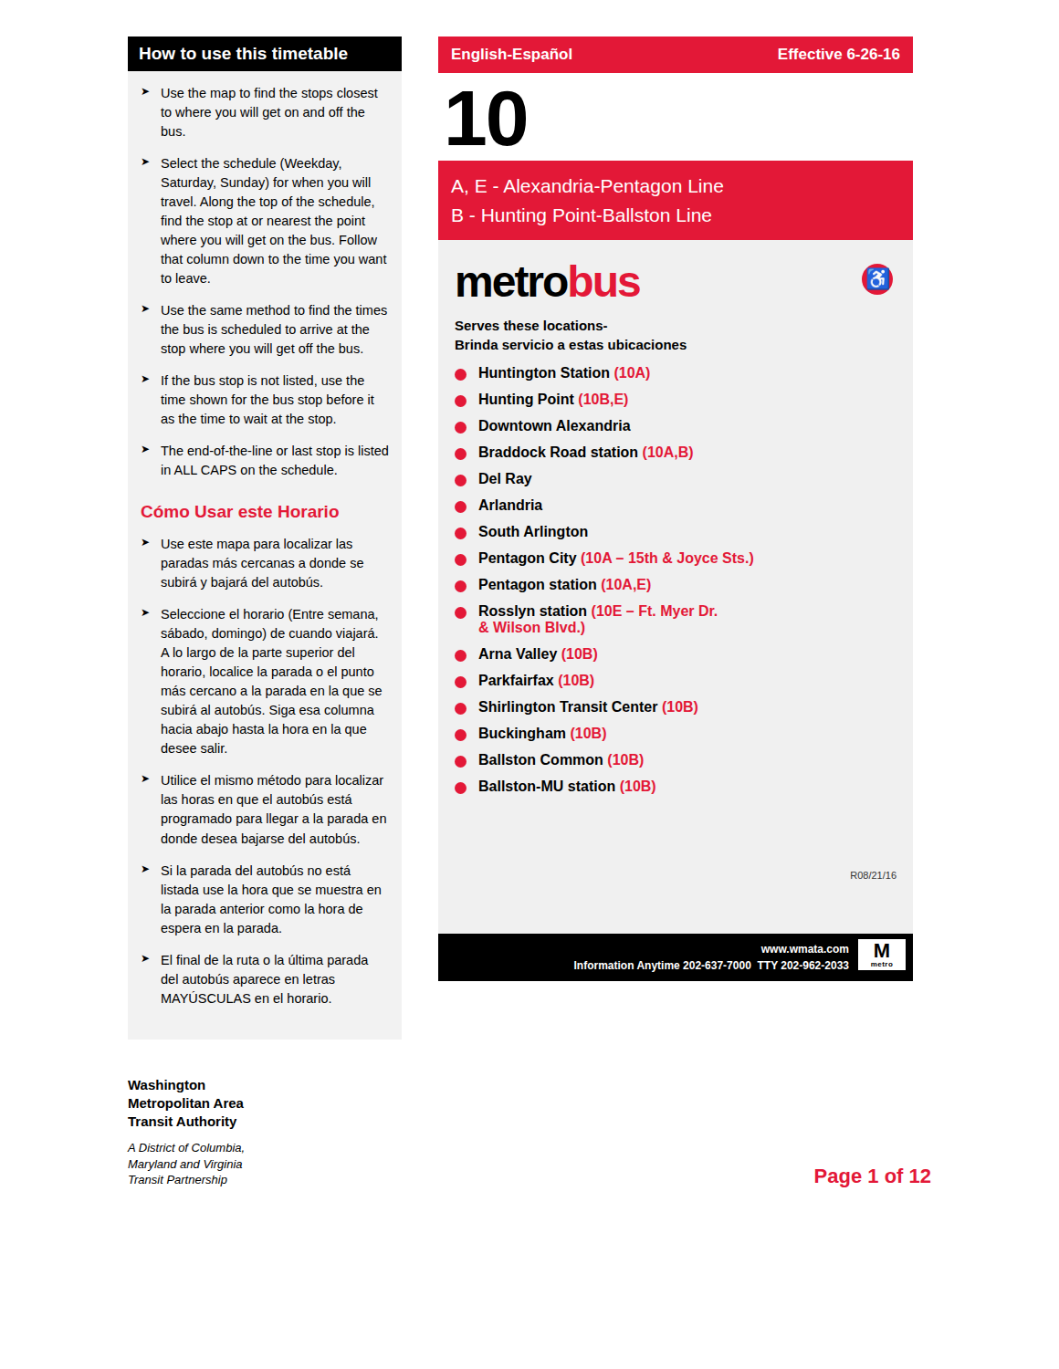How to use this timetable
Use the map to find the stops closest to where you will get on and off the bus.
Select the schedule (Weekday, Saturday, Sunday) for when you will travel. Along the top of the schedule, find the stop at or nearest the point where you will get on the bus. Follow that column down to the time you want to leave.
Use the same method to find the times the bus is scheduled to arrive at the stop where you will get off the bus.
If the bus stop is not listed, use the time shown for the bus stop before it as the time to wait at the stop.
The end-of-the-line or last stop is listed in ALL CAPS on the schedule.
Cómo Usar este Horario
Use este mapa para localizar las paradas más cercanas a donde se subirá y bajará del autobús.
Seleccione el horario (Entre semana, sábado, domingo) de cuando viajará. A lo largo de la parte superior del horario, localice la parada o el punto más cercano a la parada en la que se subirá al autobús. Siga esa columna hacia abajo hasta la hora en la que desee salir.
Utilice el mismo método para localizar las horas en que el autobús está programado para llegar a la parada en donde desea bajarse del autobús.
Si la parada del autobús no está listada use la hora que se muestra en la parada anterior como la hora de espera en la parada.
El final de la ruta o la última parada del autobús aparece en letras MAYÚSCULAS en el horario.
English-Español Effective 6-26-16
10
A, E - Alexandria-Pentagon Line
B - Hunting Point-Ballston Line
♿
metro bus
Serves these locations-
Brinda servicio a estas ubicaciones
Huntington Station (10A)
Hunting Point (10B,E)
Downtown Alexandria
Braddock Road station (10A,B)
Del Ray
Arlandria
South Arlington
Pentagon City (10A – 15th & Joyce Sts.)
Pentagon station (10A,E)
Rosslyn station (10E – Ft. Myer Dr.
& Wilson Blvd.)
Arna Valley (10B)
Parkfairfax (10B)
Shirlington Transit Center (10B)
Buckingham (10B)
Ballston Common (10B)
Ballston-MU station (10B)
R08/21/16
www.wmata.com
Information Anytime 202-637-7000 TTY 202-962-2033
Mmetro
Washington
Metropolitan Area
Transit Authority
A District of Columbia,
Maryland and Virginia
Transit Partnership
Page 1 of 12